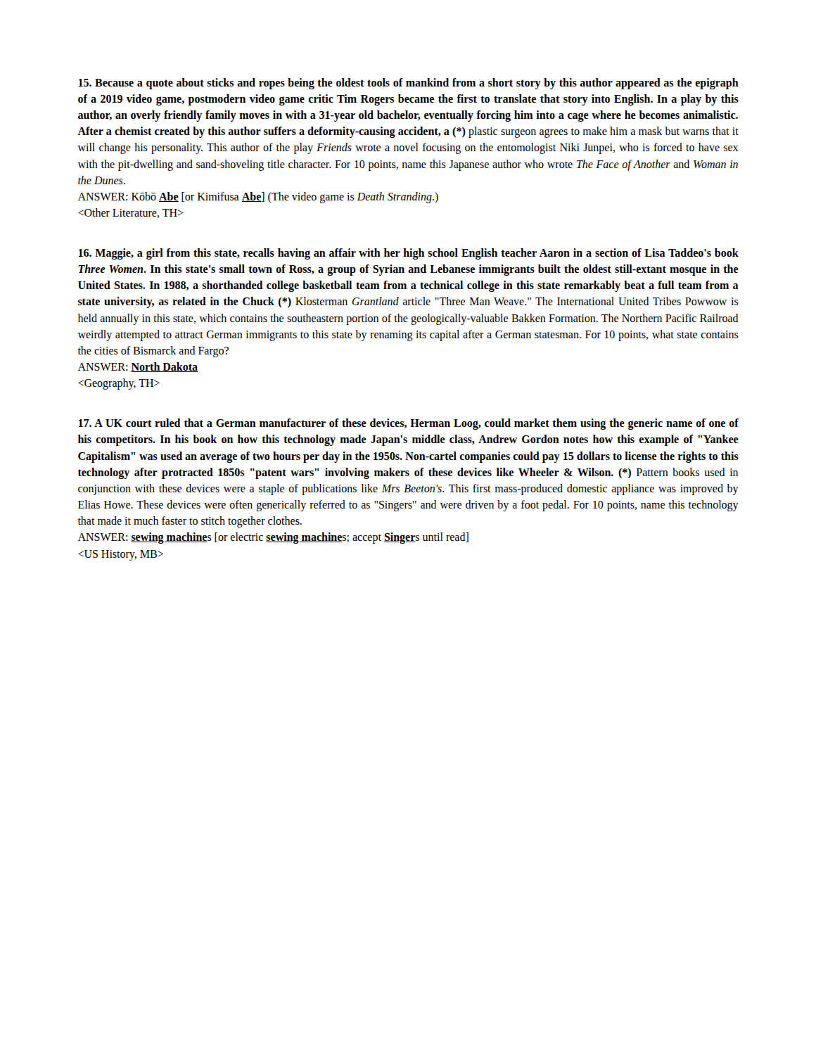15. Because a quote about sticks and ropes being the oldest tools of mankind from a short story by this author appeared as the epigraph of a 2019 video game, postmodern video game critic Tim Rogers became the first to translate that story into English. In a play by this author, an overly friendly family moves in with a 31-year old bachelor, eventually forcing him into a cage where he becomes animalistic. After a chemist created by this author suffers a deformity-causing accident, a (*) plastic surgeon agrees to make him a mask but warns that it will change his personality. This author of the play Friends wrote a novel focusing on the entomologist Niki Junpei, who is forced to have sex with the pit-dwelling and sand-shoveling title character. For 10 points, name this Japanese author who wrote The Face of Another and Woman in the Dunes.
ANSWER: Kōbō Abe [or Kimifusa Abe] (The video game is Death Stranding.)
<Other Literature, TH>
16. Maggie, a girl from this state, recalls having an affair with her high school English teacher Aaron in a section of Lisa Taddeo's book Three Women. In this state's small town of Ross, a group of Syrian and Lebanese immigrants built the oldest still-extant mosque in the United States. In 1988, a shorthanded college basketball team from a technical college in this state remarkably beat a full team from a state university, as related in the Chuck (*) Klosterman Grantland article "Three Man Weave." The International United Tribes Powwow is held annually in this state, which contains the southeastern portion of the geologically-valuable Bakken Formation. The Northern Pacific Railroad weirdly attempted to attract German immigrants to this state by renaming its capital after a German statesman. For 10 points, what state contains the cities of Bismarck and Fargo?
ANSWER: North Dakota
<Geography, TH>
17. A UK court ruled that a German manufacturer of these devices, Herman Loog, could market them using the generic name of one of his competitors. In his book on how this technology made Japan's middle class, Andrew Gordon notes how this example of "Yankee Capitalism" was used an average of two hours per day in the 1950s. Non-cartel companies could pay 15 dollars to license the rights to this technology after protracted 1850s "patent wars" involving makers of these devices like Wheeler & Wilson. (*) Pattern books used in conjunction with these devices were a staple of publications like Mrs Beeton's. This first mass-produced domestic appliance was improved by Elias Howe. These devices were often generically referred to as "Singers" and were driven by a foot pedal. For 10 points, name this technology that made it much faster to stitch together clothes.
ANSWER: sewing machines [or electric sewing machines; accept Singers until read]
<US History, MB>